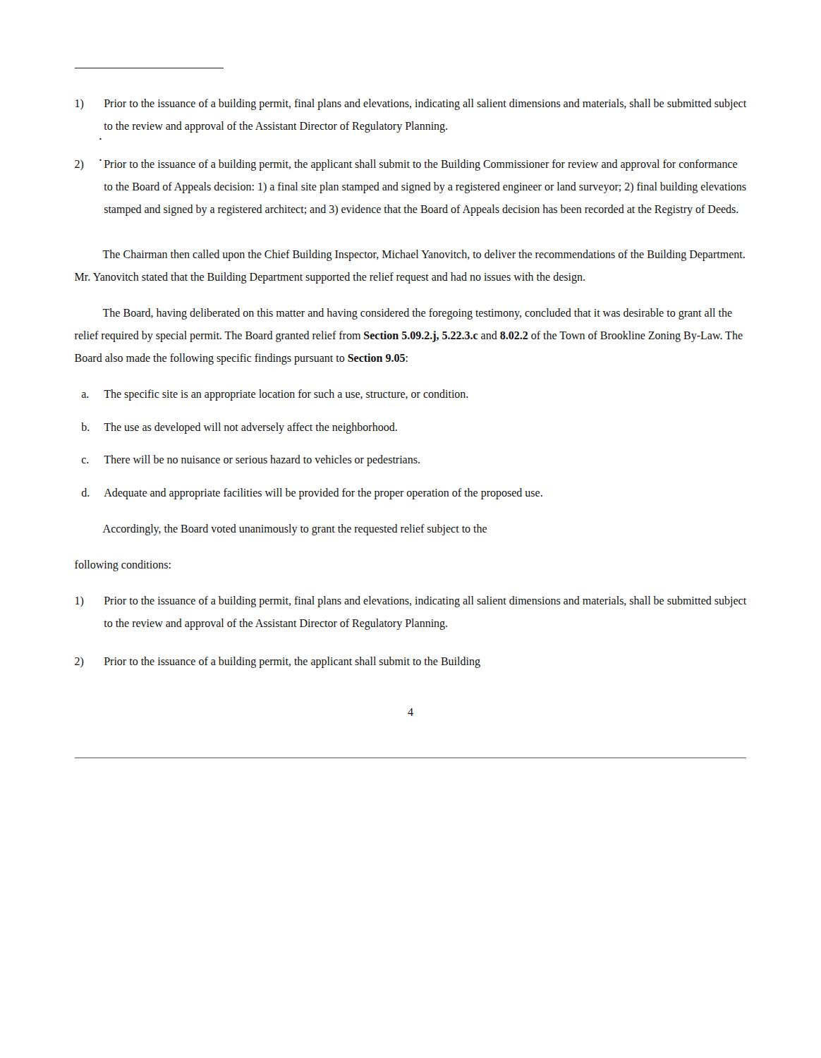·
·
1) Prior to the issuance of a building permit, final plans and elevations, indicating all salient dimensions and materials, shall be submitted subject to the review and approval of the Assistant Director of Regulatory Planning.
2) Prior to the issuance of a building permit, the applicant shall submit to the Building Commissioner for review and approval for conformance to the Board of Appeals decision: 1) a final site plan stamped and signed by a registered engineer or land surveyor; 2) final building elevations stamped and signed by a registered architect; and 3) evidence that the Board of Appeals decision has been recorded at the Registry of Deeds.
The Chairman then called upon the Chief Building Inspector, Michael Yanovitch, to deliver the recommendations of the Building Department. Mr. Yanovitch stated that the Building Department supported the relief request and had no issues with the design.
The Board, having deliberated on this matter and having considered the foregoing testimony, concluded that it was desirable to grant all the relief required by special permit. The Board granted relief from Section 5.09.2.j, 5.22.3.c and 8.02.2 of the Town of Brookline Zoning By-Law. The Board also made the following specific findings pursuant to Section 9.05:
a. The specific site is an appropriate location for such a use, structure, or condition.
b. The use as developed will not adversely affect the neighborhood.
c. There will be no nuisance or serious hazard to vehicles or pedestrians.
d. Adequate and appropriate facilities will be provided for the proper operation of the proposed use.
Accordingly, the Board voted unanimously to grant the requested relief subject to the
following conditions:
1) Prior to the issuance of a building permit, final plans and elevations, indicating all salient dimensions and materials, shall be submitted subject to the review and approval of the Assistant Director of Regulatory Planning.
2) Prior to the issuance of a building permit, the applicant shall submit to the Building
4